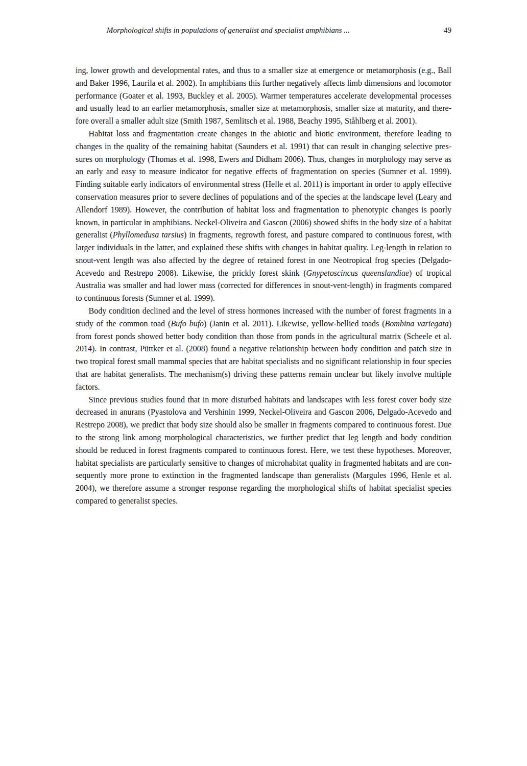Morphological shifts in populations of generalist and specialist amphibians ...
49
ing, lower growth and developmental rates, and thus to a smaller size at emergence or metamorphosis (e.g., Ball and Baker 1996, Laurila et al. 2002). In amphibians this further negatively affects limb dimensions and locomotor performance (Goater et al. 1993, Buckley et al. 2005). Warmer temperatures accelerate developmental processes and usually lead to an earlier metamorphosis, smaller size at metamorphosis, smaller size at maturity, and therefore overall a smaller adult size (Smith 1987, Semlitsch et al. 1988, Beachy 1995, Ståhlberg et al. 2001).
Habitat loss and fragmentation create changes in the abiotic and biotic environment, therefore leading to changes in the quality of the remaining habitat (Saunders et al. 1991) that can result in changing selective pressures on morphology (Thomas et al. 1998, Ewers and Didham 2006). Thus, changes in morphology may serve as an early and easy to measure indicator for negative effects of fragmentation on species (Sumner et al. 1999). Finding suitable early indicators of environmental stress (Helle et al. 2011) is important in order to apply effective conservation measures prior to severe declines of populations and of the species at the landscape level (Leary and Allendorf 1989). However, the contribution of habitat loss and fragmentation to phenotypic changes is poorly known, in particular in amphibians. Neckel-Oliveira and Gascon (2006) showed shifts in the body size of a habitat generalist (Phyllomedusa tarsius) in fragments, regrowth forest, and pasture compared to continuous forest, with larger individuals in the latter, and explained these shifts with changes in habitat quality. Leg-length in relation to snout-vent length was also affected by the degree of retained forest in one Neotropical frog species (Delgado-Acevedo and Restrepo 2008). Likewise, the prickly forest skink (Gnypetoscincus queenslandiae) of tropical Australia was smaller and had lower mass (corrected for differences in snout-vent-length) in fragments compared to continuous forests (Sumner et al. 1999).
Body condition declined and the level of stress hormones increased with the number of forest fragments in a study of the common toad (Bufo bufo) (Janin et al. 2011). Likewise, yellow-bellied toads (Bombina variegata) from forest ponds showed better body condition than those from ponds in the agricultural matrix (Scheele et al. 2014). In contrast, Püttker et al. (2008) found a negative relationship between body condition and patch size in two tropical forest small mammal species that are habitat specialists and no significant relationship in four species that are habitat generalists. The mechanism(s) driving these patterns remain unclear but likely involve multiple factors.
Since previous studies found that in more disturbed habitats and landscapes with less forest cover body size decreased in anurans (Pyastolova and Vershinin 1999, Neckel-Oliveira and Gascon 2006, Delgado-Acevedo and Restrepo 2008), we predict that body size should also be smaller in fragments compared to continuous forest. Due to the strong link among morphological characteristics, we further predict that leg length and body condition should be reduced in forest fragments compared to continuous forest. Here, we test these hypotheses. Moreover, habitat specialists are particularly sensitive to changes of microhabitat quality in fragmented habitats and are consequently more prone to extinction in the fragmented landscape than generalists (Margules 1996, Henle et al. 2004), we therefore assume a stronger response regarding the morphological shifts of habitat specialist species compared to generalist species.